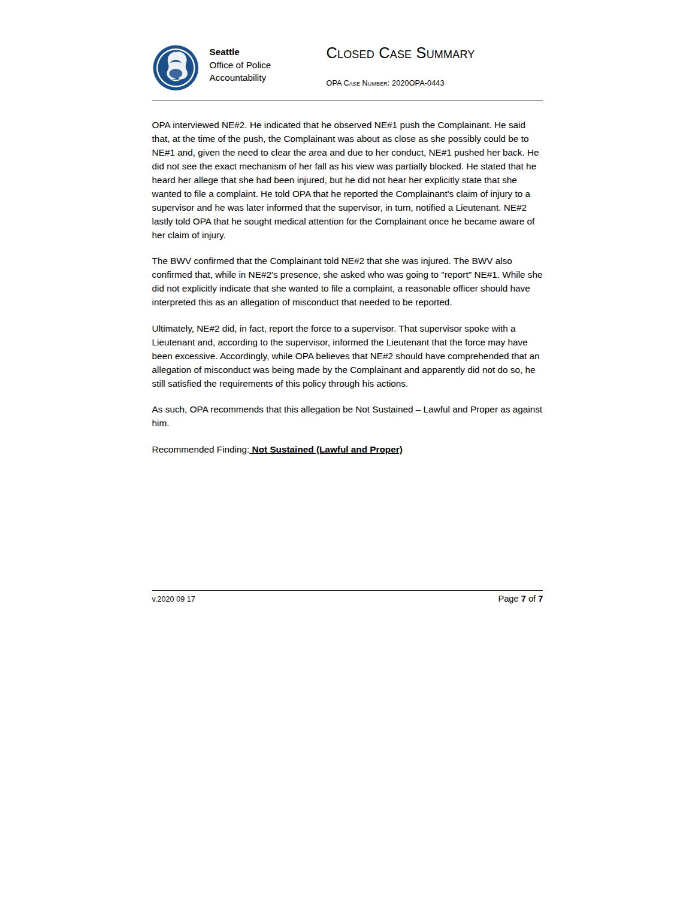Seattle
Office of Police
Accountability
Closed Case Summary
OPA Case Number: 2020OPA-0443
OPA interviewed NE#2. He indicated that he observed NE#1 push the Complainant. He said that, at the time of the push, the Complainant was about as close as she possibly could be to NE#1 and, given the need to clear the area and due to her conduct, NE#1 pushed her back. He did not see the exact mechanism of her fall as his view was partially blocked. He stated that he heard her allege that she had been injured, but he did not hear her explicitly state that she wanted to file a complaint. He told OPA that he reported the Complainant's claim of injury to a supervisor and he was later informed that the supervisor, in turn, notified a Lieutenant. NE#2 lastly told OPA that he sought medical attention for the Complainant once he became aware of her claim of injury.
The BWV confirmed that the Complainant told NE#2 that she was injured. The BWV also confirmed that, while in NE#2's presence, she asked who was going to "report" NE#1. While she did not explicitly indicate that she wanted to file a complaint, a reasonable officer should have interpreted this as an allegation of misconduct that needed to be reported.
Ultimately, NE#2 did, in fact, report the force to a supervisor. That supervisor spoke with a Lieutenant and, according to the supervisor, informed the Lieutenant that the force may have been excessive. Accordingly, while OPA believes that NE#2 should have comprehended that an allegation of misconduct was being made by the Complainant and apparently did not do so, he still satisfied the requirements of this policy through his actions.
As such, OPA recommends that this allegation be Not Sustained – Lawful and Proper as against him.
Recommended Finding: Not Sustained (Lawful and Proper)
v.2020 09 17
Page 7 of 7